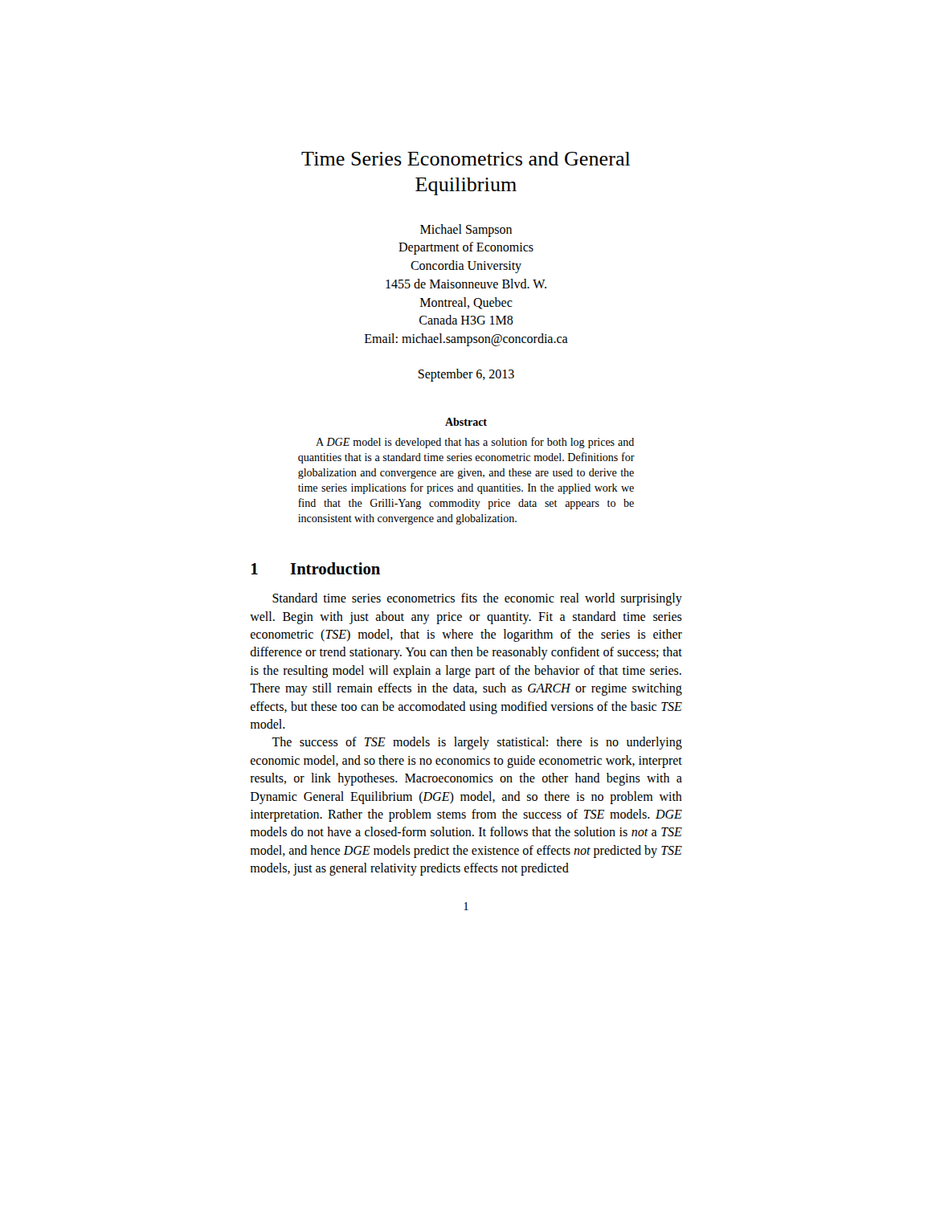Time Series Econometrics and General
Equilibrium
Michael Sampson
Department of Economics
Concordia University
1455 de Maisonneuve Blvd. W.
Montreal, Quebec
Canada H3G 1M8
Email: michael.sampson@concordia.ca
September 6, 2013
Abstract
A DGE model is developed that has a solution for both log prices and quantities that is a standard time series econometric model. Definitions for globalization and convergence are given, and these are used to derive the time series implications for prices and quantities. In the applied work we find that the Grilli-Yang commodity price data set appears to be inconsistent with convergence and globalization.
1 Introduction
Standard time series econometrics fits the economic real world surprisingly well. Begin with just about any price or quantity. Fit a standard time series econometric (TSE) model, that is where the logarithm of the series is either difference or trend stationary. You can then be reasonably confident of success; that is the resulting model will explain a large part of the behavior of that time series. There may still remain effects in the data, such as GARCH or regime switching effects, but these too can be accomodated using modified versions of the basic TSE model.
The success of TSE models is largely statistical: there is no underlying economic model, and so there is no economics to guide econometric work, interpret results, or link hypotheses. Macroeconomics on the other hand begins with a Dynamic General Equilibrium (DGE) model, and so there is no problem with interpretation. Rather the problem stems from the success of TSE models. DGE models do not have a closed-form solution. It follows that the solution is not a TSE model, and hence DGE models predict the existence of effects not predicted by TSE models, just as general relativity predicts effects not predicted
1